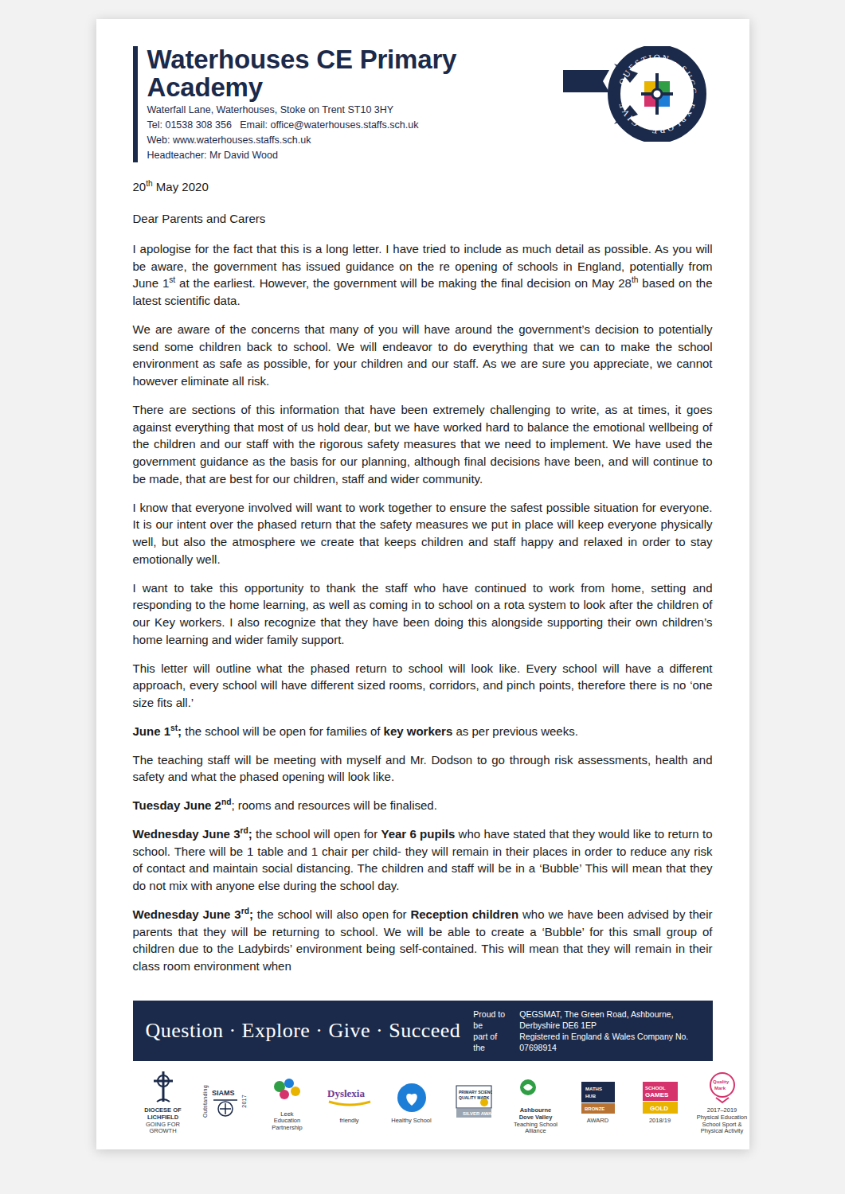Waterhouses CE Primary Academy
Waterfall Lane, Waterhouses, Stoke on Trent ST10 3HY
Tel: 01538 308 356 Email: office@waterhouses.staffs.sch.uk
Web: www.waterhouses.staffs.sch.uk
Headteacher: Mr David Wood
QUESTION · SUCCEED EXPLORE · GIVE
20th May 2020
Dear Parents and Carers
I apologise for the fact that this is a long letter. I have tried to include as much detail as possible. As you will be aware, the government has issued guidance on the re opening of schools in England, potentially from June 1st at the earliest. However, the government will be making the final decision on May 28th based on the latest scientific data.
We are aware of the concerns that many of you will have around the government’s decision to potentially send some children back to school. We will endeavor to do everything that we can to make the school environment as safe as possible, for your children and our staff. As we are sure you appreciate, we cannot however eliminate all risk.
There are sections of this information that have been extremely challenging to write, as at times, it goes against everything that most of us hold dear, but we have worked hard to balance the emotional wellbeing of the children and our staff with the rigorous safety measures that we need to implement. We have used the government guidance as the basis for our planning, although final decisions have been, and will continue to be made, that are best for our children, staff and wider community.
I know that everyone involved will want to work together to ensure the safest possible situation for everyone. It is our intent over the phased return that the safety measures we put in place will keep everyone physically well, but also the atmosphere we create that keeps children and staff happy and relaxed in order to stay emotionally well.
I want to take this opportunity to thank the staff who have continued to work from home, setting and responding to the home learning, as well as coming in to school on a rota system to look after the children of our Key workers. I also recognize that they have been doing this alongside supporting their own children’s home learning and wider family support.
This letter will outline what the phased return to school will look like. Every school will have a different approach, every school will have different sized rooms, corridors, and pinch points, therefore there is no ‘one size fits all.’
June 1st; the school will be open for families of key workers as per previous weeks.
The teaching staff will be meeting with myself and Mr. Dodson to go through risk assessments, health and safety and what the phased opening will look like.
Tuesday June 2nd; rooms and resources will be finalised.
Wednesday June 3rd; the school will open for Year 6 pupils who have stated that they would like to return to school. There will be 1 table and 1 chair per child- they will remain in their places in order to reduce any risk of contact and maintain social distancing. The children and staff will be in a ‘Bubble’ This will mean that they do not mix with anyone else during the school day.
Wednesday June 3rd; the school will also open for Reception children who we have been advised by their parents that they will be returning to school. We will be able to create a ‘Bubble’ for this small group of children due to the Ladybirds’ environment being self-contained. This will mean that they will remain in their class room environment when
Question · Explore · Give · Succeed
Proud to be
part of the
QEGSMAT, The Green Road, Ashbourne, Derbyshire DE6 1EP
Registered in England & Wales Company No. 07698914
DIOCESE OF
LICHFIELD
GOING FOR GROWTH
Outstanding SIAMS 2017
Leek
Education
Partnership
Dyslexia
friendly
Healthy School
PRIMARY SCIENCE QUALITY MARK SILVER AWARD
Ashbourne
Dove Valley
Teaching School
Alliance
MATHS HUB BRONZE
AWARD
SCHOOL GAMES GOLD
2018/19
Quality Mark
2017–2019
Physical Education
School Sport &
Physical Activity